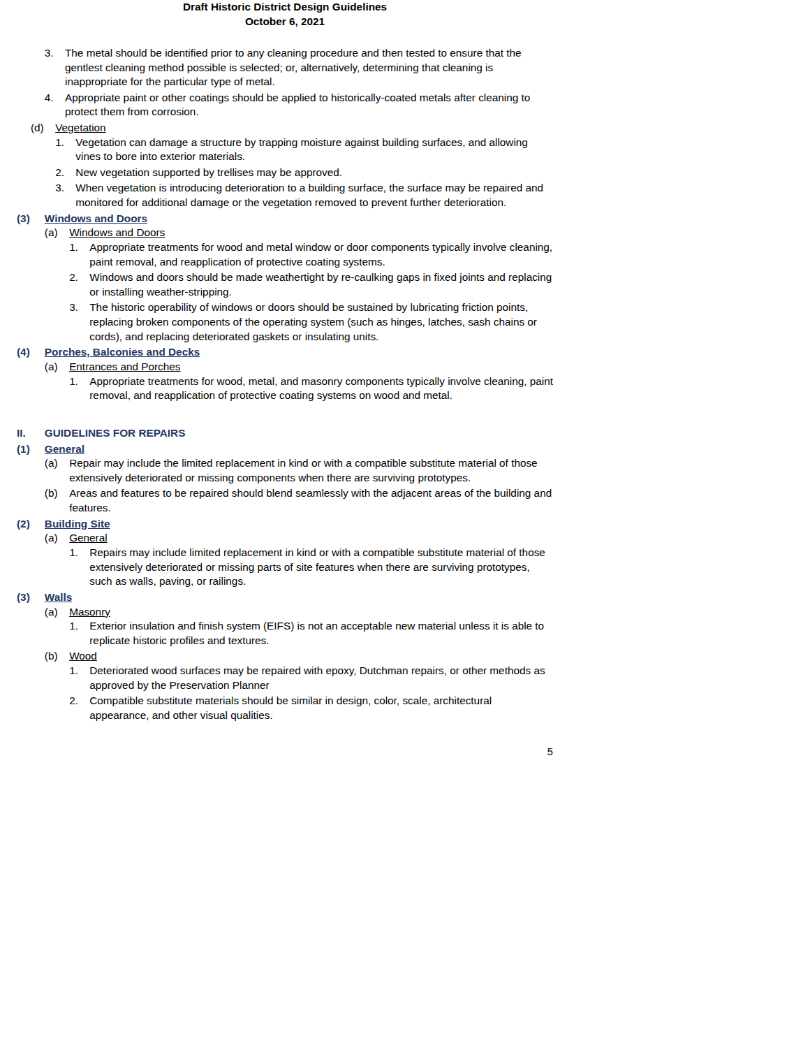Draft Historic District Design Guidelines October 6, 2021
3. The metal should be identified prior to any cleaning procedure and then tested to ensure that the gentlest cleaning method possible is selected; or, alternatively, determining that cleaning is inappropriate for the particular type of metal.
4. Appropriate paint or other coatings should be applied to historically-coated metals after cleaning to protect them from corrosion.
(d) Vegetation
1. Vegetation can damage a structure by trapping moisture against building surfaces, and allowing vines to bore into exterior materials.
2. New vegetation supported by trellises may be approved.
3. When vegetation is introducing deterioration to a building surface, the surface may be repaired and monitored for additional damage or the vegetation removed to prevent further deterioration.
(3) Windows and Doors
(a) Windows and Doors
1. Appropriate treatments for wood and metal window or door components typically involve cleaning, paint removal, and reapplication of protective coating systems.
2. Windows and doors should be made weathertight by re-caulking gaps in fixed joints and replacing or installing weather-stripping.
3. The historic operability of windows or doors should be sustained by lubricating friction points, replacing broken components of the operating system (such as hinges, latches, sash chains or cords), and replacing deteriorated gaskets or insulating units.
(4) Porches, Balconies and Decks
(a) Entrances and Porches
1. Appropriate treatments for wood, metal, and masonry components typically involve cleaning, paint removal, and reapplication of protective coating systems on wood and metal.
II. GUIDELINES FOR REPAIRS
(1) General
(a) Repair may include the limited replacement in kind or with a compatible substitute material of those extensively deteriorated or missing components when there are surviving prototypes.
(b) Areas and features to be repaired should blend seamlessly with the adjacent areas of the building and features.
(2) Building Site
(a) General
1. Repairs may include limited replacement in kind or with a compatible substitute material of those extensively deteriorated or missing parts of site features when there are surviving prototypes, such as walls, paving, or railings.
(3) Walls
(a) Masonry
1. Exterior insulation and finish system (EIFS) is not an acceptable new material unless it is able to replicate historic profiles and textures.
(b) Wood
1. Deteriorated wood surfaces may be repaired with epoxy, Dutchman repairs, or other methods as approved by the Preservation Planner
2. Compatible substitute materials should be similar in design, color, scale, architectural appearance, and other visual qualities.
5